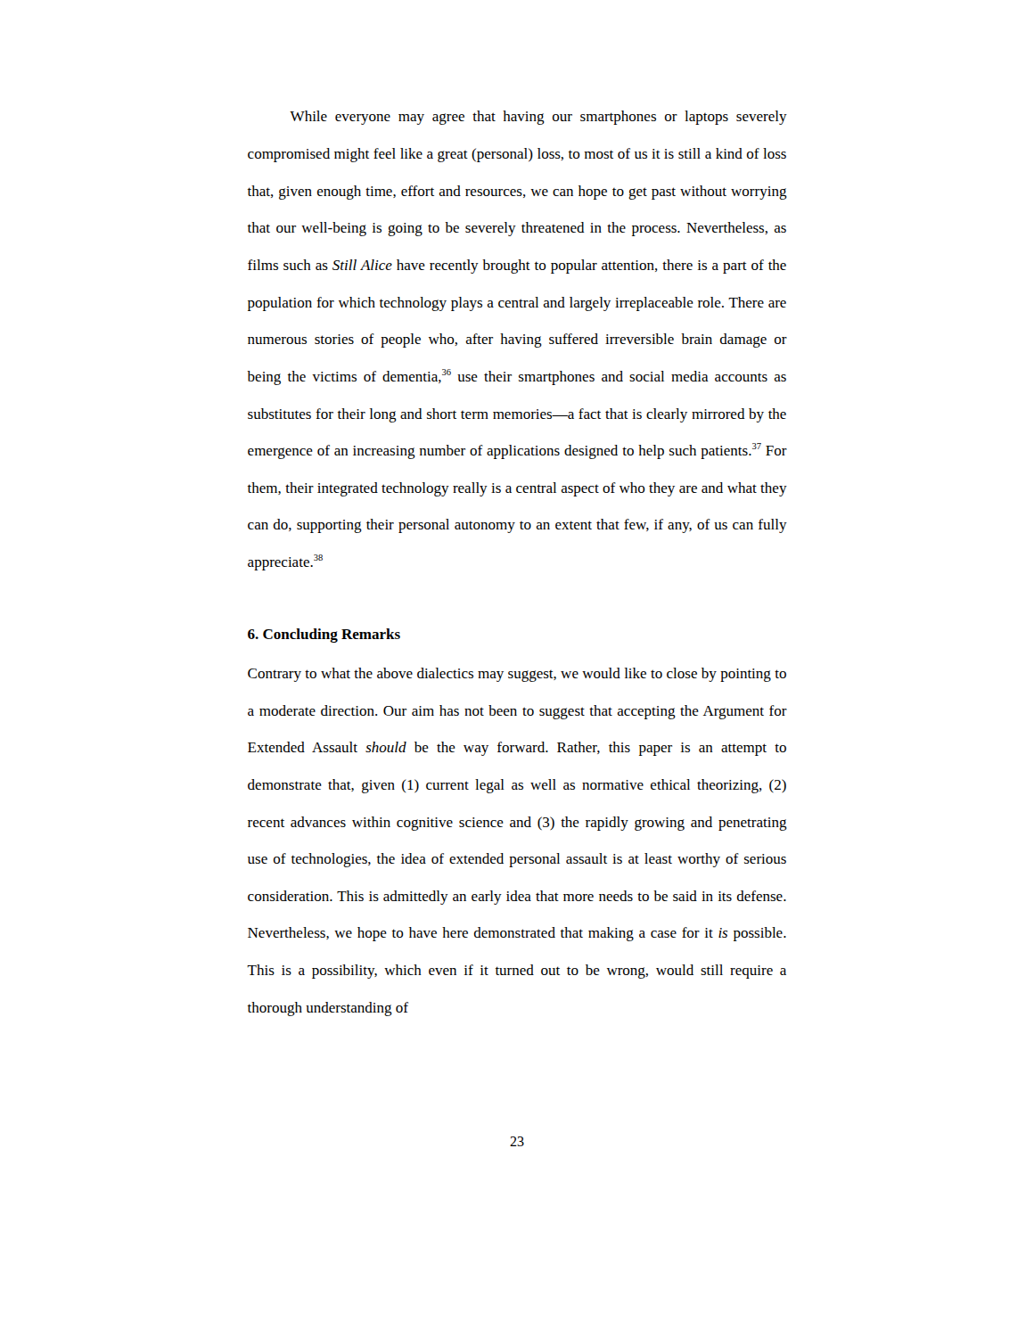While everyone may agree that having our smartphones or laptops severely compromised might feel like a great (personal) loss, to most of us it is still a kind of loss that, given enough time, effort and resources, we can hope to get past without worrying that our well-being is going to be severely threatened in the process. Nevertheless, as films such as Still Alice have recently brought to popular attention, there is a part of the population for which technology plays a central and largely irreplaceable role. There are numerous stories of people who, after having suffered irreversible brain damage or being the victims of dementia,36 use their smartphones and social media accounts as substitutes for their long and short term memories—a fact that is clearly mirrored by the emergence of an increasing number of applications designed to help such patients.37 For them, their integrated technology really is a central aspect of who they are and what they can do, supporting their personal autonomy to an extent that few, if any, of us can fully appreciate.38
6. Concluding Remarks
Contrary to what the above dialectics may suggest, we would like to close by pointing to a moderate direction. Our aim has not been to suggest that accepting the Argument for Extended Assault should be the way forward. Rather, this paper is an attempt to demonstrate that, given (1) current legal as well as normative ethical theorizing, (2) recent advances within cognitive science and (3) the rapidly growing and penetrating use of technologies, the idea of extended personal assault is at least worthy of serious consideration. This is admittedly an early idea that more needs to be said in its defense. Nevertheless, we hope to have here demonstrated that making a case for it is possible. This is a possibility, which even if it turned out to be wrong, would still require a thorough understanding of
23